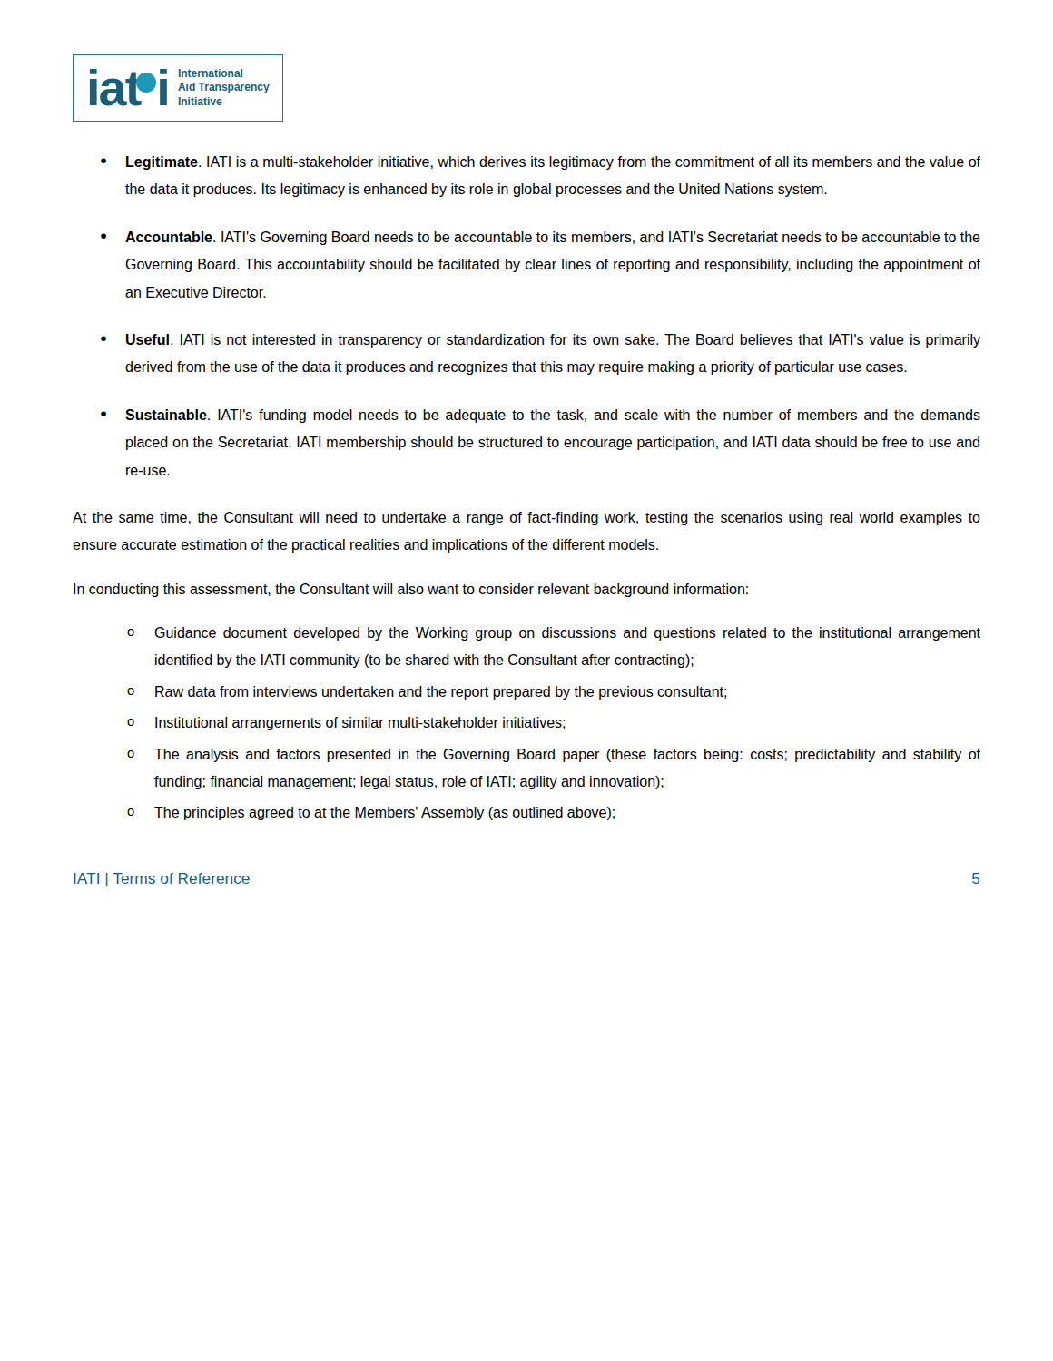iat i International
Aid Transparency
Initiative
Legitimate. IATI is a multi-stakeholder initiative, which derives its legitimacy from the commitment of all its members and the value of the data it produces. Its legitimacy is enhanced by its role in global processes and the United Nations system.
Accountable. IATI's Governing Board needs to be accountable to its members, and IATI's Secretariat needs to be accountable to the Governing Board. This accountability should be facilitated by clear lines of reporting and responsibility, including the appointment of an Executive Director.
Useful. IATI is not interested in transparency or standardization for its own sake. The Board believes that IATI's value is primarily derived from the use of the data it produces and recognizes that this may require making a priority of particular use cases.
Sustainable. IATI's funding model needs to be adequate to the task, and scale with the number of members and the demands placed on the Secretariat. IATI membership should be structured to encourage participation, and IATI data should be free to use and re-use.
At the same time, the Consultant will need to undertake a range of fact-finding work, testing the scenarios using real world examples to ensure accurate estimation of the practical realities and implications of the different models.
In conducting this assessment, the Consultant will also want to consider relevant background information:
Guidance document developed by the Working group on discussions and questions related to the institutional arrangement identified by the IATI community (to be shared with the Consultant after contracting);
Raw data from interviews undertaken and the report prepared by the previous consultant;
Institutional arrangements of similar multi-stakeholder initiatives;
The analysis and factors presented in the Governing Board paper (these factors being: costs; predictability and stability of funding; financial management; legal status, role of IATI; agility and innovation);
The principles agreed to at the Members' Assembly (as outlined above);
IATI | Terms of Reference 5